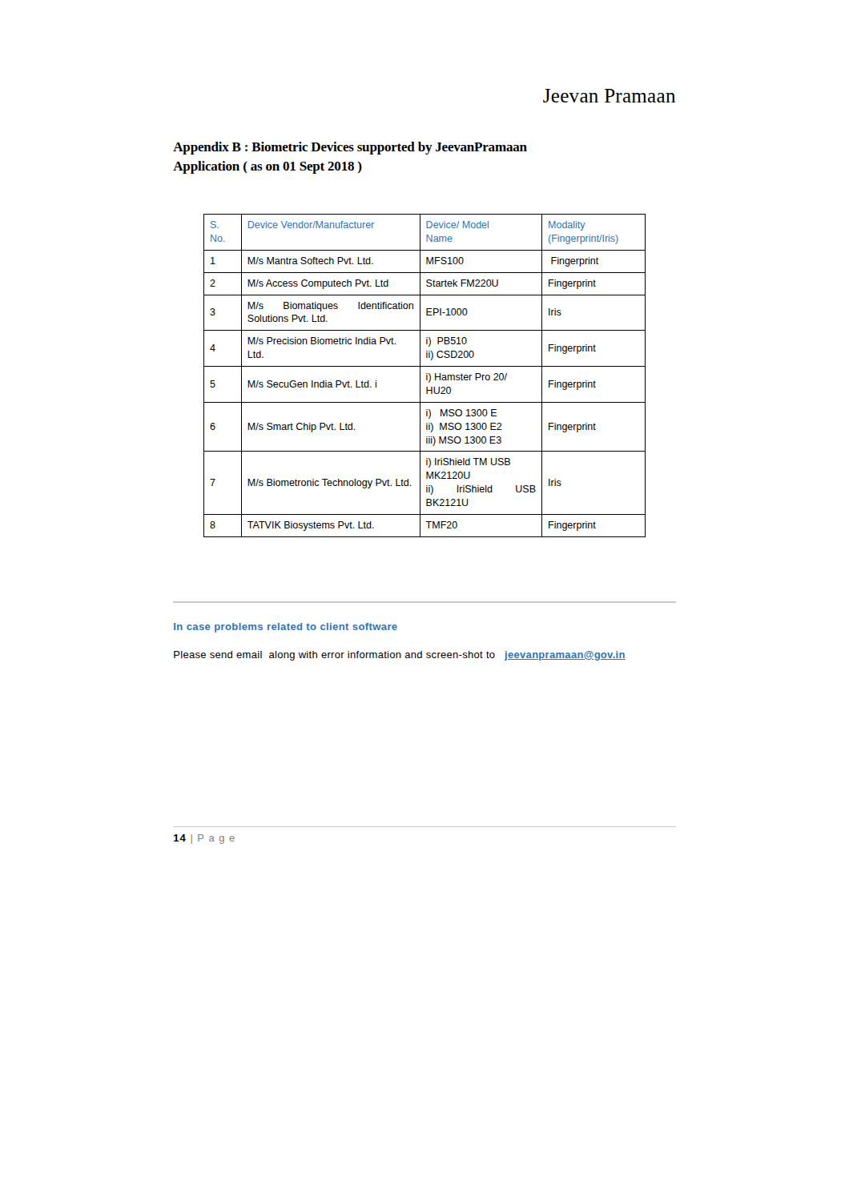Jeevan Pramaan
Appendix B : Biometric Devices supported by JeevanPramaan
Application ( as on 01 Sept 2018 )
| S. No. | Device Vendor/Manufacturer | Device/ Model Name | Modality (Fingerprint/Iris) |
| --- | --- | --- | --- |
| 1 | M/s Mantra Softech Pvt. Ltd. | MFS100 | Fingerprint |
| 2 | M/s Access Computech Pvt. Ltd | Startek FM220U | Fingerprint |
| 3 | M/s Biomatiques Identification Solutions Pvt. Ltd. | EPI-1000 | Iris |
| 4 | M/s Precision Biometric India Pvt. Ltd. | i) PB510 ii) CSD200 | Fingerprint |
| 5 | M/s SecuGen India Pvt. Ltd. i | i) Hamster Pro 20/ HU20 | Fingerprint |
| 6 | M/s Smart Chip Pvt. Ltd. | i) MSO 1300 E ii) MSO 1300 E2 iii) MSO 1300 E3 | Fingerprint |
| 7 | M/s Biometronic Technology Pvt. Ltd. | i) IriShield TM USB MK2120U ii) IriShield USB BK2121U | Iris |
| 8 | TATVIK Biosystems Pvt. Ltd. | TMF20 | Fingerprint |
In case problems related to client software
Please send email along with error information and screen-shot to jeevanpramaan@gov.in
14 | P a g e